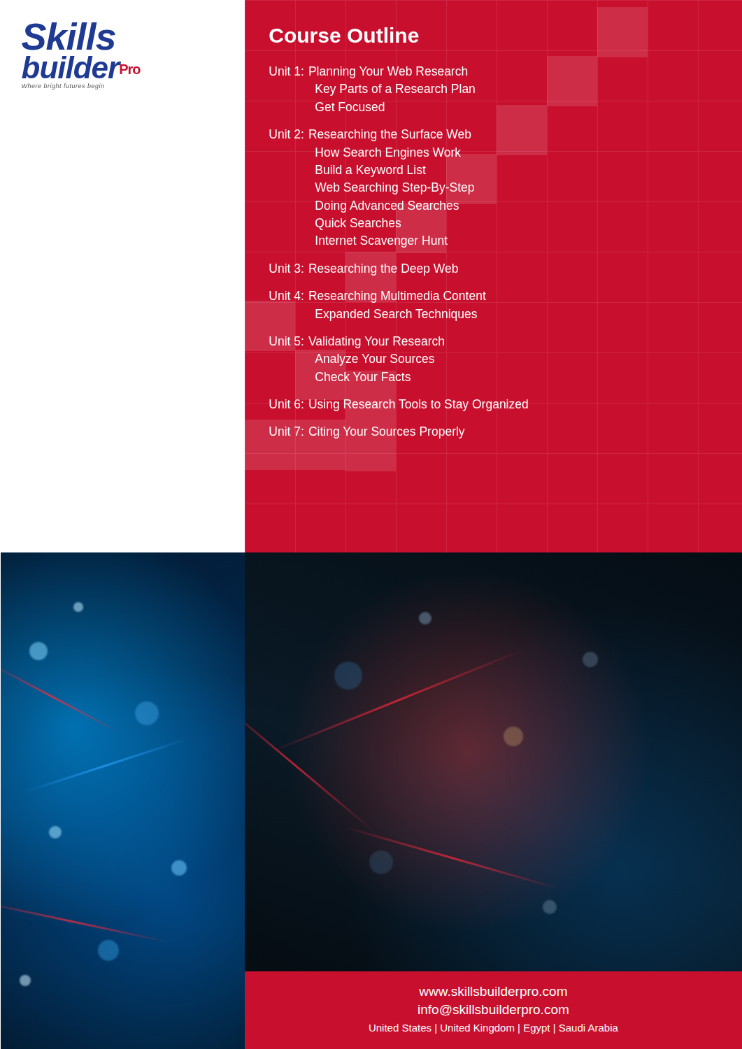Skills
builder Pro
Where bright futures begin
Course Outline
Unit 1: Planning Your Web Research
Key Parts of a Research Plan
Get Focused
Unit 2: Researching the Surface Web
How Search Engines Work
Build a Keyword List
Web Searching Step-By-Step
Doing Advanced Searches
Quick Searches
Internet Scavenger Hunt
Unit 3: Researching the Deep Web
Unit 4: Researching Multimedia Content
Expanded Search Techniques
Unit 5: Validating Your Research
Analyze Your Sources
Check Your Facts
Unit 6: Using Research Tools to Stay Organized
Unit 7: Citing Your Sources Properly
www.skillsbuilderpro.com
info@skillsbuilderpro.com
United States | United Kingdom | Egypt | Saudi Arabia